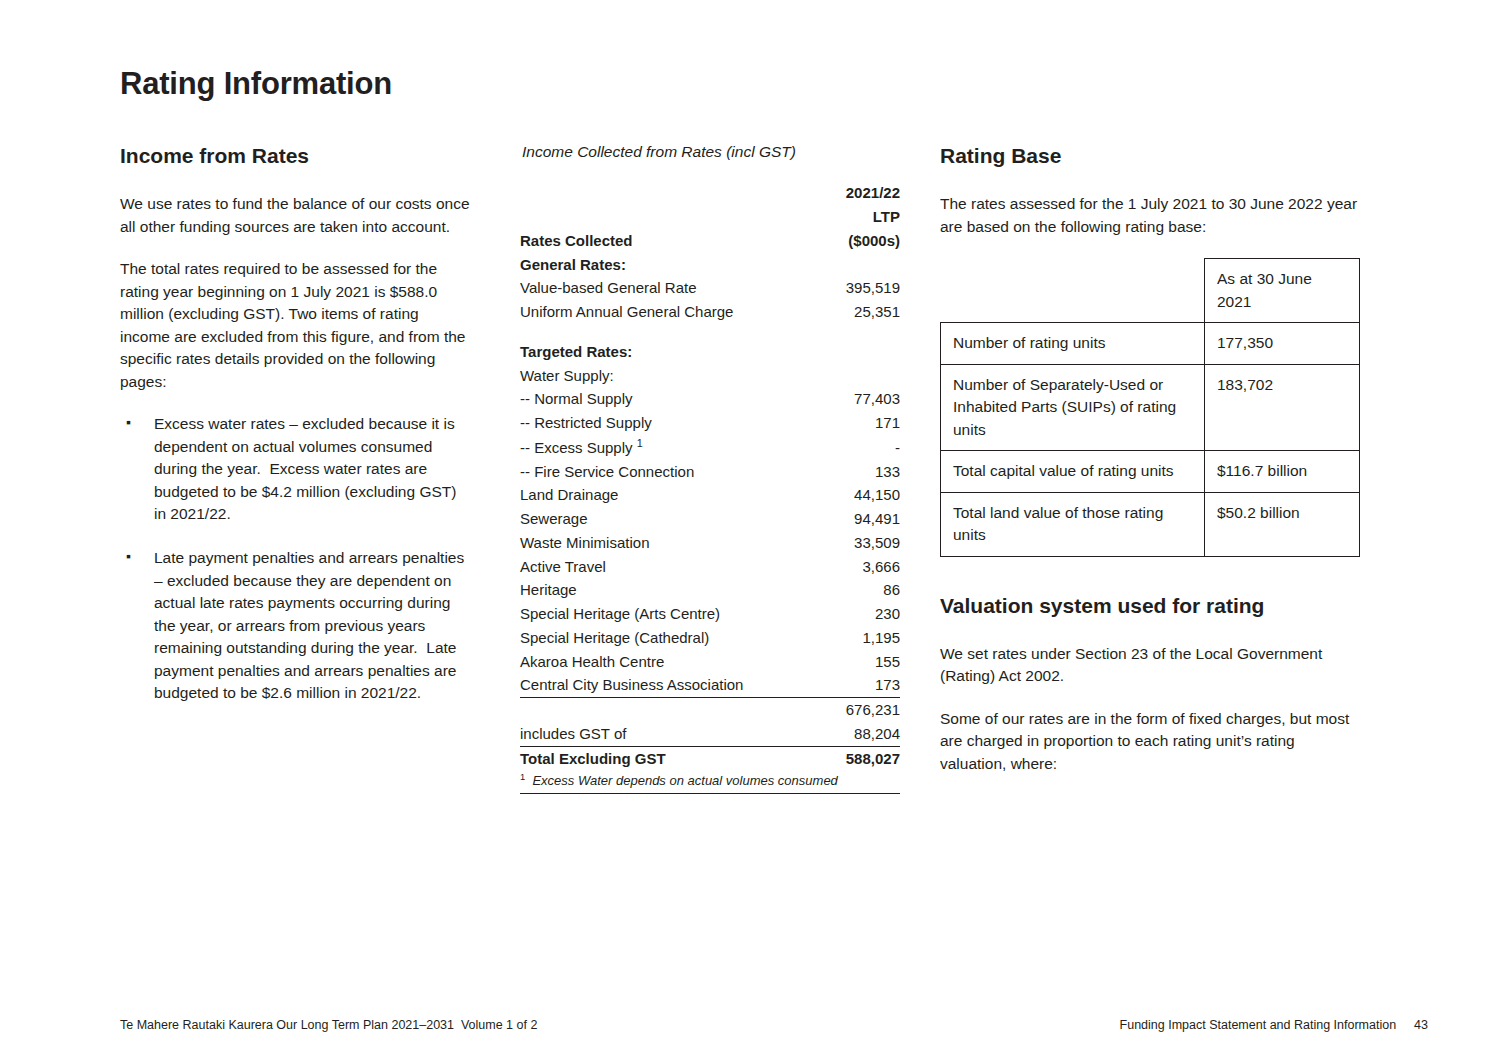Rating Information
Income from Rates
We use rates to fund the balance of our costs once all other funding sources are taken into account.
The total rates required to be assessed for the rating year beginning on 1 July 2021 is $588.0 million (excluding GST). Two items of rating income are excluded from this figure, and from the specific rates details provided on the following pages:
Excess water rates – excluded because it is dependent on actual volumes consumed during the year. Excess water rates are budgeted to be $4.2 million (excluding GST) in 2021/22.
Late payment penalties and arrears penalties – excluded because they are dependent on actual late rates payments occurring during the year, or arrears from previous years remaining outstanding during the year. Late payment penalties and arrears penalties are budgeted to be $2.6 million in 2021/22.
Income Collected from Rates (incl GST)
| | 2021/22 |
| | LTP |
| Rates Collected | ($000s) |
| General Rates: | |
| Value-based General Rate | 395,519 |
| Uniform Annual General Charge | 25,351 |
| Targeted Rates: | |
| Water Supply: | |
| -- Normal Supply | 77,403 |
| -- Restricted Supply | 171 |
| -- Excess Supply 1 | - |
| -- Fire Service Connection | 133 |
| Land Drainage | 44,150 |
| Sewerage | 94,491 |
| Waste Minimisation | 33,509 |
| Active Travel | 3,666 |
| Heritage | 86 |
| Special Heritage (Arts Centre) | 230 |
| Special Heritage (Cathedral) | 1,195 |
| Akaroa Health Centre | 155 |
| Central City Business Association | 173 |
| | 676,231 |
| includes GST of | 88,204 |
| Total Excluding GST | 588,027 |
| 1 Excess Water depends on actual volumes consumed |
Rating Base
The rates assessed for the 1 July 2021 to 30 June 2022 year are based on the following rating base:
| | As at 30 June 2021 |
| Number of rating units | 177,350 |
| Number of Separately-Used or Inhabited Parts (SUIPs) of rating units | 183,702 |
| Total capital value of rating units | $116.7 billion |
| Total land value of those rating units | $50.2 billion |
Valuation system used for rating
We set rates under Section 23 of the Local Government (Rating) Act 2002.
Some of our rates are in the form of fixed charges, but most are charged in proportion to each rating unit’s rating valuation, where:
Te Mahere Rautaki Kaurera Our Long Term Plan 2021–2031 Volume 1 of 2
Funding Impact Statement and Rating Information 43